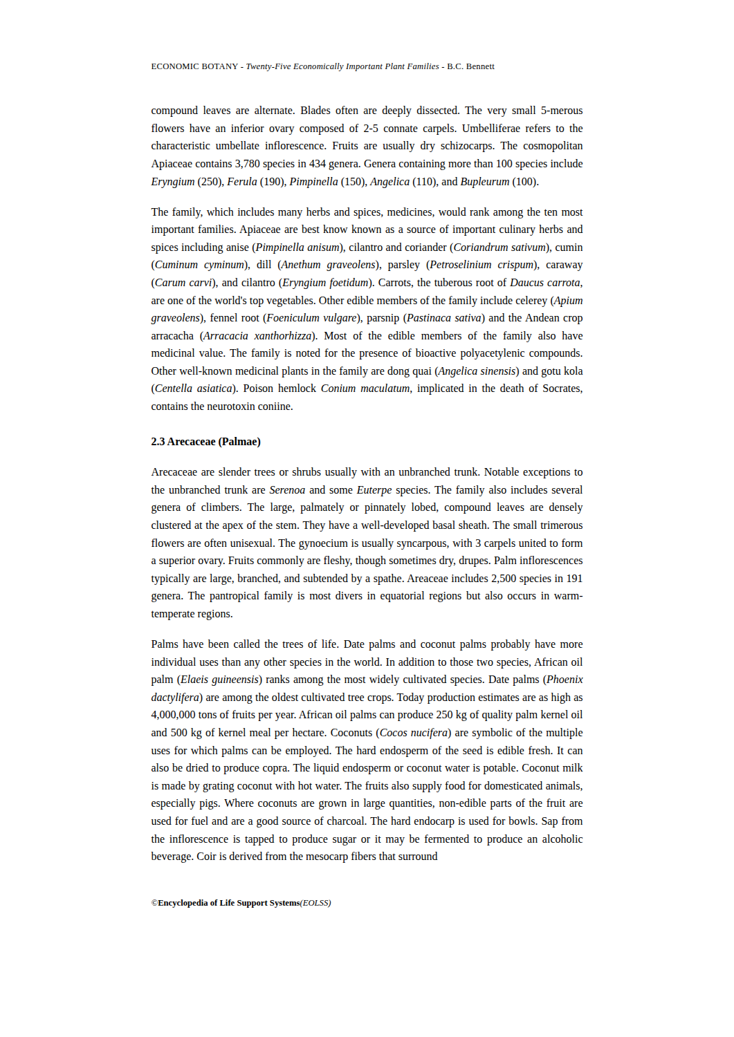ECONOMIC BOTANY - Twenty-Five Economically Important Plant Families - B.C. Bennett
compound leaves are alternate. Blades often are deeply dissected. The very small 5-merous flowers have an inferior ovary composed of 2-5 connate carpels. Umbelliferae refers to the characteristic umbellate inflorescence. Fruits are usually dry schizocarps. The cosmopolitan Apiaceae contains 3,780 species in 434 genera. Genera containing more than 100 species include Eryngium (250), Ferula (190), Pimpinella (150), Angelica (110), and Bupleurum (100).
The family, which includes many herbs and spices, medicines, would rank among the ten most important families. Apiaceae are best know known as a source of important culinary herbs and spices including anise (Pimpinella anisum), cilantro and coriander (Coriandrum sativum), cumin (Cuminum cyminum), dill (Anethum graveolens), parsley (Petroselinium crispum), caraway (Carum carvi), and cilantro (Eryngium foetidum). Carrots, the tuberous root of Daucus carrota, are one of the world's top vegetables. Other edible members of the family include celerey (Apium graveolens), fennel root (Foeniculum vulgare), parsnip (Pastinaca sativa) and the Andean crop arracacha (Arracacia xanthorhizza). Most of the edible members of the family also have medicinal value. The family is noted for the presence of bioactive polyacetylenic compounds. Other well-known medicinal plants in the family are dong quai (Angelica sinensis) and gotu kola (Centella asiatica). Poison hemlock Conium maculatum, implicated in the death of Socrates, contains the neurotoxin coniine.
2.3 Arecaceae (Palmae)
Arecaceae are slender trees or shrubs usually with an unbranched trunk. Notable exceptions to the unbranched trunk are Serenoa and some Euterpe species. The family also includes several genera of climbers. The large, palmately or pinnately lobed, compound leaves are densely clustered at the apex of the stem. They have a well-developed basal sheath. The small trimerous flowers are often unisexual. The gynoecium is usually syncarpous, with 3 carpels united to form a superior ovary. Fruits commonly are fleshy, though sometimes dry, drupes. Palm inflorescences typically are large, branched, and subtended by a spathe. Areaceae includes 2,500 species in 191 genera. The pantropical family is most divers in equatorial regions but also occurs in warm-temperate regions.
Palms have been called the trees of life. Date palms and coconut palms probably have more individual uses than any other species in the world. In addition to those two species, African oil palm (Elaeis guineensis) ranks among the most widely cultivated species. Date palms (Phoenix dactylifera) are among the oldest cultivated tree crops. Today production estimates are as high as 4,000,000 tons of fruits per year. African oil palms can produce 250 kg of quality palm kernel oil and 500 kg of kernel meal per hectare. Coconuts (Cocos nucifera) are symbolic of the multiple uses for which palms can be employed. The hard endosperm of the seed is edible fresh. It can also be dried to produce copra. The liquid endosperm or coconut water is potable. Coconut milk is made by grating coconut with hot water. The fruits also supply food for domesticated animals, especially pigs. Where coconuts are grown in large quantities, non-edible parts of the fruit are used for fuel and are a good source of charcoal. The hard endocarp is used for bowls. Sap from the inflorescence is tapped to produce sugar or it may be fermented to produce an alcoholic beverage. Coir is derived from the mesocarp fibers that surround
©Encyclopedia of Life Support Systems(EOLSS)